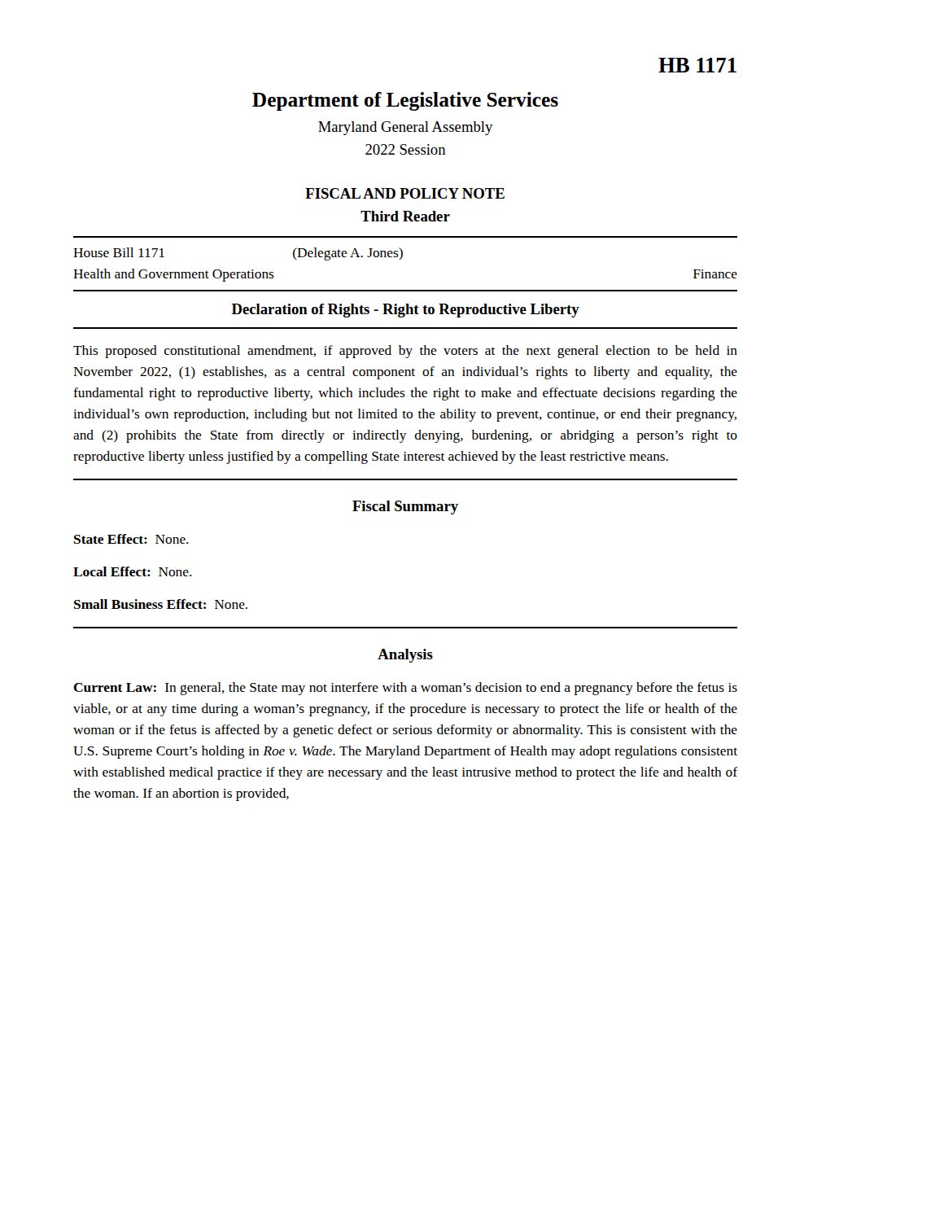HB 1171
Department of Legislative Services
Maryland General Assembly
2022 Session
FISCAL AND POLICY NOTE
Third Reader
| House Bill 1171 | (Delegate A. Jones) | |
| Health and Government Operations | | Finance |
Declaration of Rights - Right to Reproductive Liberty
This proposed constitutional amendment, if approved by the voters at the next general election to be held in November 2022, (1) establishes, as a central component of an individual’s rights to liberty and equality, the fundamental right to reproductive liberty, which includes the right to make and effectuate decisions regarding the individual’s own reproduction, including but not limited to the ability to prevent, continue, or end their pregnancy, and (2) prohibits the State from directly or indirectly denying, burdening, or abridging a person’s right to reproductive liberty unless justified by a compelling State interest achieved by the least restrictive means.
Fiscal Summary
State Effect: None.
Local Effect: None.
Small Business Effect: None.
Analysis
Current Law: In general, the State may not interfere with a woman’s decision to end a pregnancy before the fetus is viable, or at any time during a woman’s pregnancy, if the procedure is necessary to protect the life or health of the woman or if the fetus is affected by a genetic defect or serious deformity or abnormality. This is consistent with the U.S. Supreme Court’s holding in Roe v. Wade. The Maryland Department of Health may adopt regulations consistent with established medical practice if they are necessary and the least intrusive method to protect the life and health of the woman. If an abortion is provided,